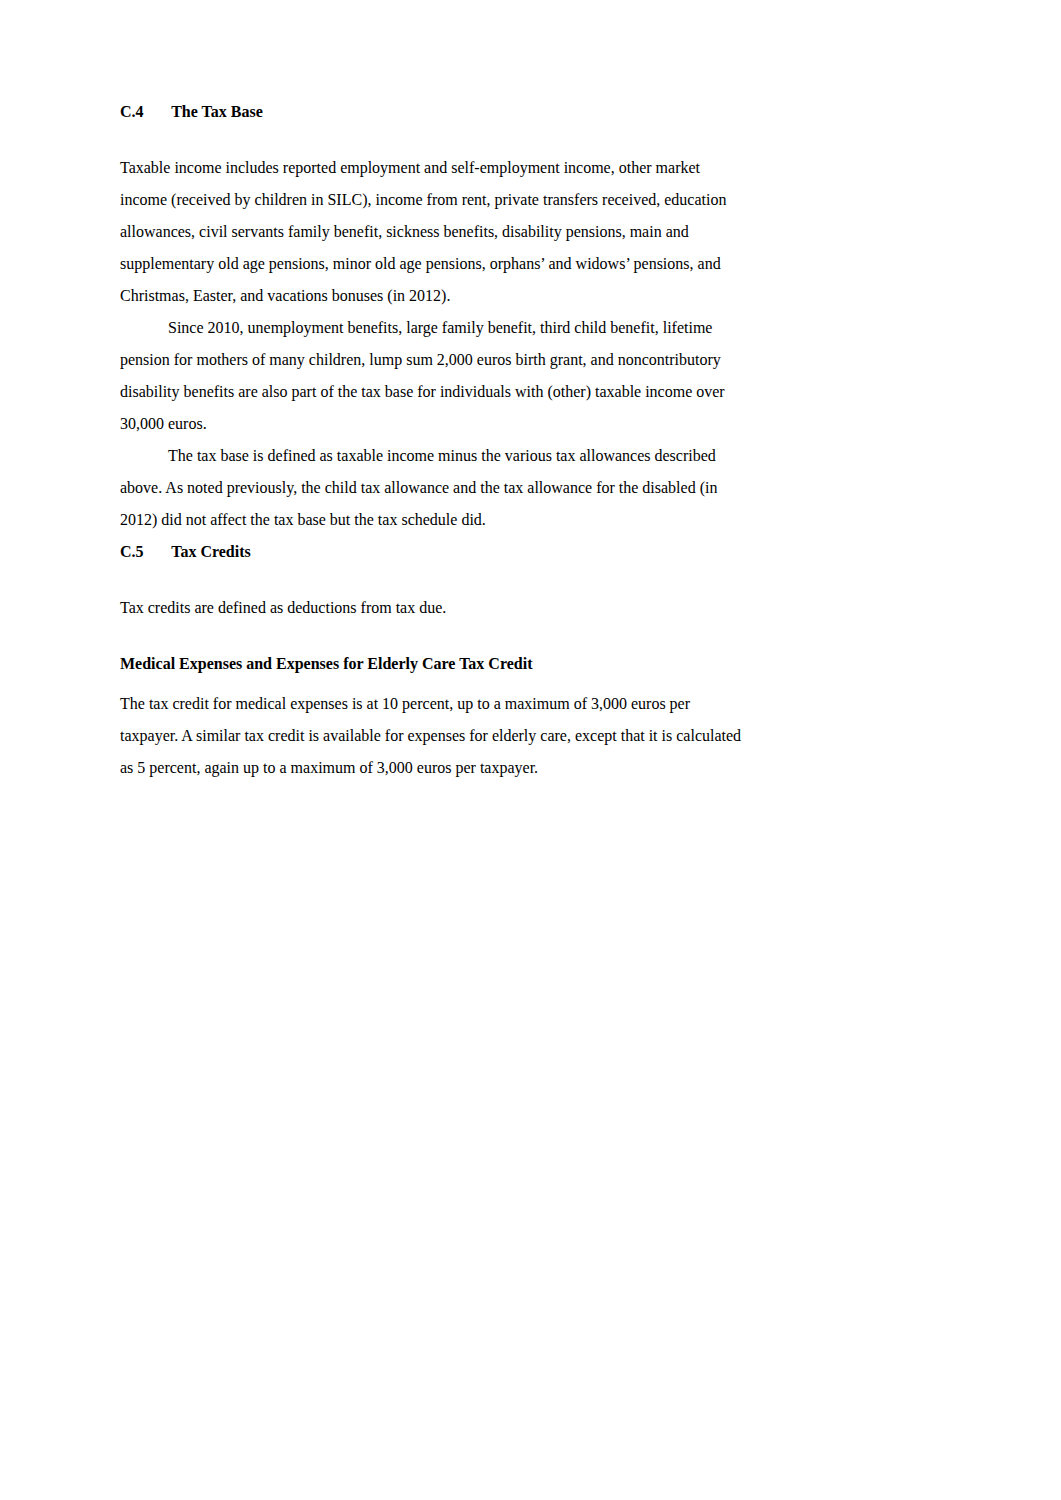C.4 The Tax Base
Taxable income includes reported employment and self-employment income, other market income (received by children in SILC), income from rent, private transfers received, education allowances, civil servants family benefit, sickness benefits, disability pensions, main and supplementary old age pensions, minor old age pensions, orphans’ and widows’ pensions, and Christmas, Easter, and vacations bonuses (in 2012).
Since 2010, unemployment benefits, large family benefit, third child benefit, lifetime pension for mothers of many children, lump sum 2,000 euros birth grant, and noncontributory disability benefits are also part of the tax base for individuals with (other) taxable income over 30,000 euros.
The tax base is defined as taxable income minus the various tax allowances described above. As noted previously, the child tax allowance and the tax allowance for the disabled (in 2012) did not affect the tax base but the tax schedule did.
C.5 Tax Credits
Tax credits are defined as deductions from tax due.
Medical Expenses and Expenses for Elderly Care Tax Credit
The tax credit for medical expenses is at 10 percent, up to a maximum of 3,000 euros per taxpayer. A similar tax credit is available for expenses for elderly care, except that it is calculated as 5 percent, again up to a maximum of 3,000 euros per taxpayer.